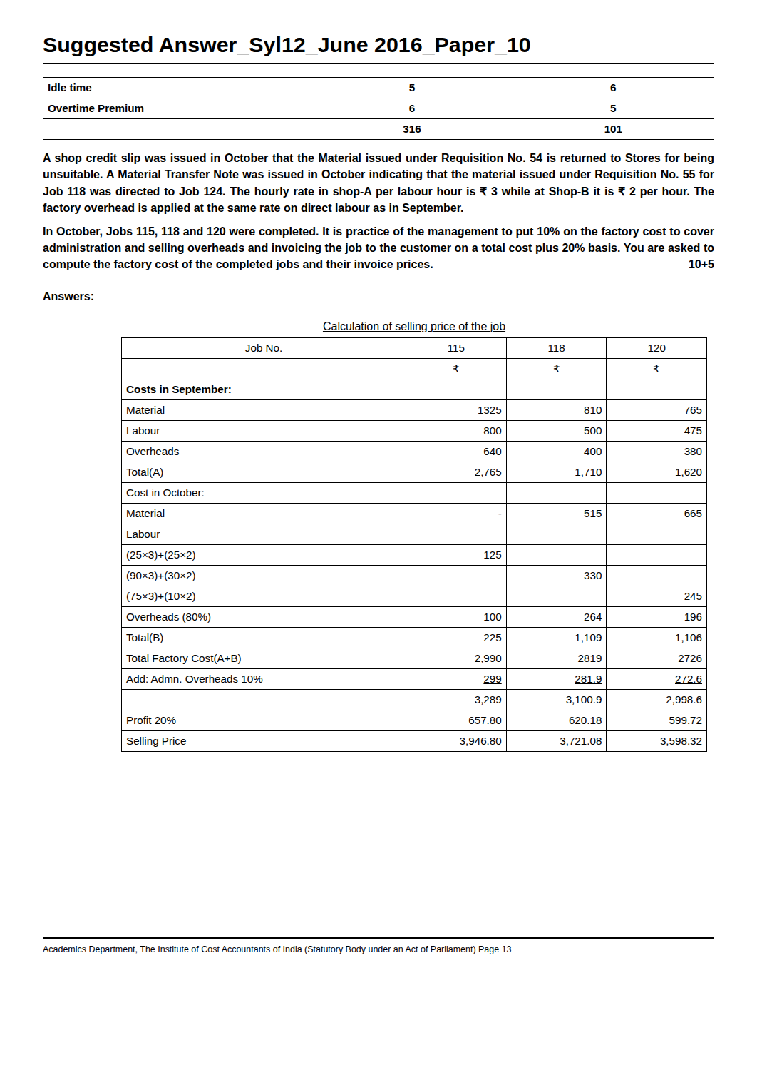Suggested Answer_Syl12_June 2016_Paper_10
| Idle time | 5 | 6 |
| Overtime Premium | 6 | 5 |
| | 316 | 101 |
A shop credit slip was issued in October that the Material issued under Requisition No. 54 is returned to Stores for being unsuitable. A Material Transfer Note was issued in October indicating that the material issued under Requisition No. 55 for Job 118 was directed to Job 124. The hourly rate in shop-A per labour hour is ₹ 3 while at Shop-B it is ₹ 2 per hour. The factory overhead is applied at the same rate on direct labour as in September.
In October, Jobs 115, 118 and 120 were completed. It is practice of the management to put 10% on the factory cost to cover administration and selling overheads and invoicing the job to the customer on a total cost plus 20% basis. You are asked to compute the factory cost of the completed jobs and their invoice prices. 10+5
Answers:
Calculation of selling price of the job
| Job No. | 115 | 118 | 120 |
| | ₹ | ₹ | ₹ |
| Costs in September: | | | |
| Material | 1325 | 810 | 765 |
| Labour | 800 | 500 | 475 |
| Overheads | 640 | 400 | 380 |
| Total(A) | 2,765 | 1,710 | 1,620 |
| Cost in October: | | | |
| Material | - | 515 | 665 |
| Labour | | | |
| (25×3)+(25×2) | 125 | | |
| (90×3)+(30×2) | | 330 | |
| (75×3)+(10×2) | | | 245 |
| Overheads (80%) | 100 | 264 | 196 |
| Total(B) | 225 | 1,109 | 1,106 |
| Total Factory Cost(A+B) | 2,990 | 2819 | 2726 |
| Add: Admn. Overheads 10% | 299 | 281.9 | 272.6 |
| | 3,289 | 3,100.9 | 2,998.6 |
| Profit 20% | 657.80 | 620.18 | 599.72 |
| Selling Price | 3,946.80 | 3,721.08 | 3,598.32 |
Academics Department, The Institute of Cost Accountants of India (Statutory Body under an Act of Parliament) Page 13